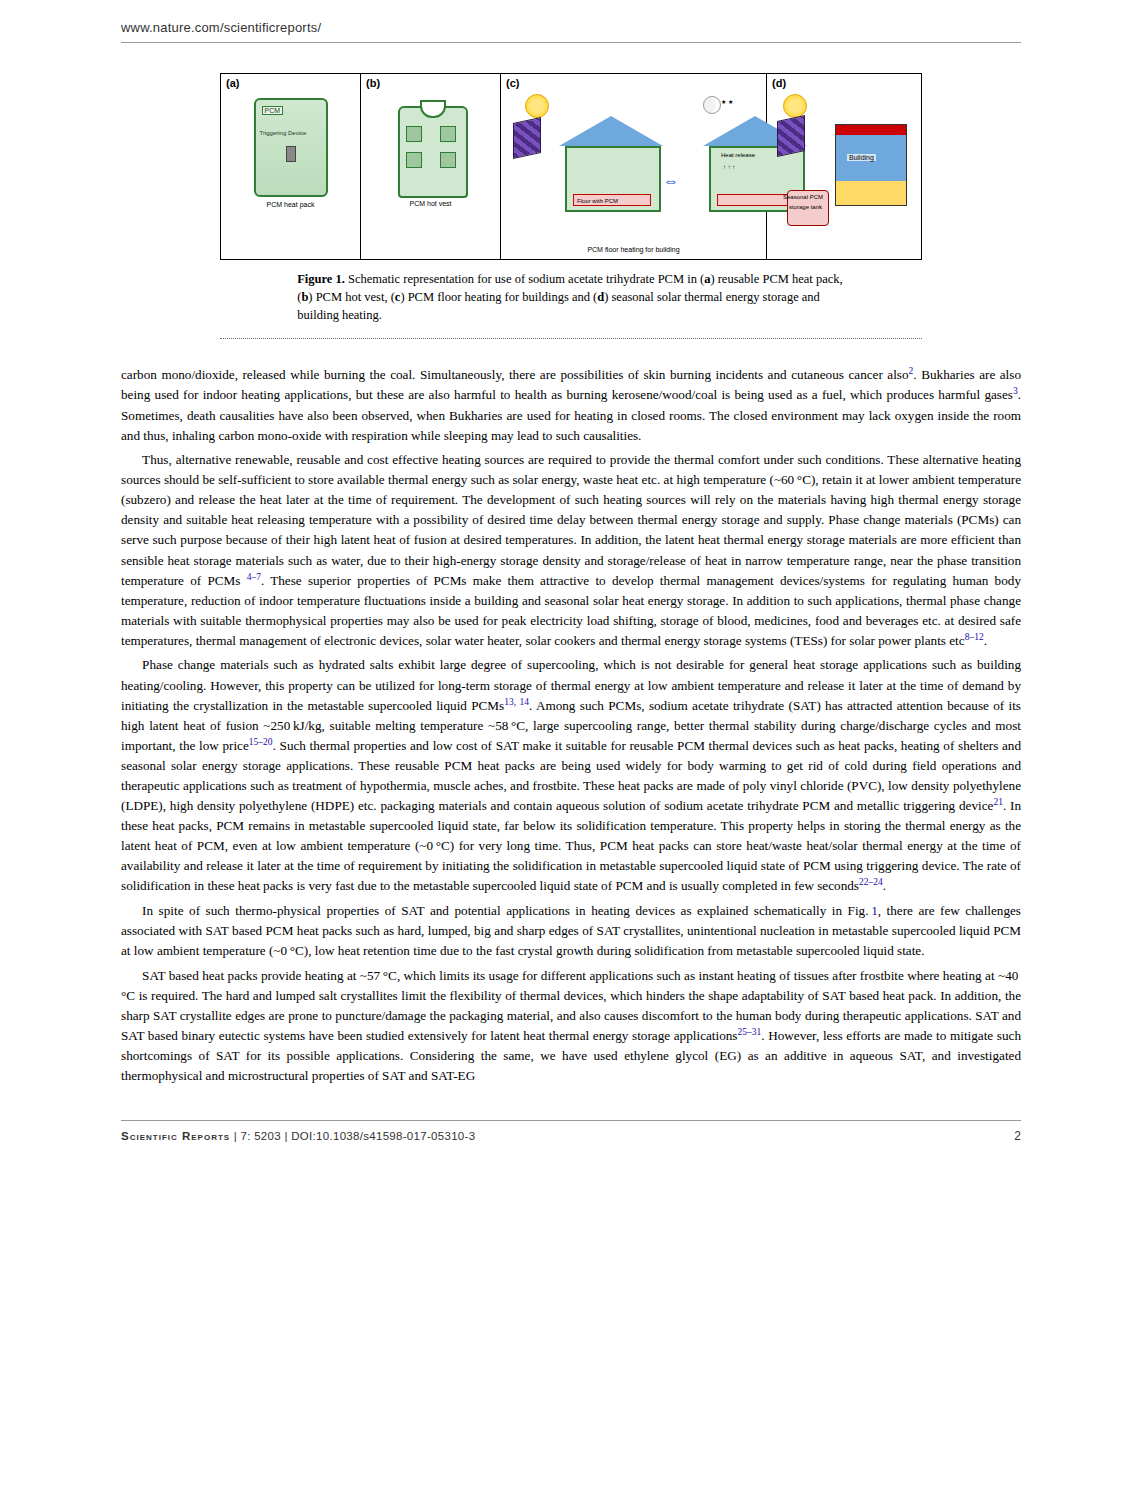www.nature.com/scientificreports/
(a)
PCM Triggering Device
PCM heat pack
(b)
PCM hot vest
(c)
Floor with PCM
⇔
★ ★
Heat release
↑ ↑ ↑
PCM floor heating for building
(d)
Building
Seasonal PCM
storage tank
Figure 1. Schematic representation for use of sodium acetate trihydrate PCM in (a) reusable PCM heat pack, (b) PCM hot vest, (c) PCM floor heating for buildings and (d) seasonal solar thermal energy storage and building heating.
carbon mono/dioxide, released while burning the coal. Simultaneously, there are possibilities of skin burning incidents and cutaneous cancer also2. Bukharies are also being used for indoor heating applications, but these are also harmful to health as burning kerosene/wood/coal is being used as a fuel, which produces harmful gases3. Sometimes, death causalities have also been observed, when Bukharies are used for heating in closed rooms. The closed environment may lack oxygen inside the room and thus, inhaling carbon mono-oxide with respiration while sleeping may lead to such causalities.
Thus, alternative renewable, reusable and cost effective heating sources are required to provide the thermal comfort under such conditions. These alternative heating sources should be self-sufficient to store available thermal energy such as solar energy, waste heat etc. at high temperature (~60 °C), retain it at lower ambient temperature (subzero) and release the heat later at the time of requirement. The development of such heating sources will rely on the materials having high thermal energy storage density and suitable heat releasing temperature with a possibility of desired time delay between thermal energy storage and supply. Phase change materials (PCMs) can serve such purpose because of their high latent heat of fusion at desired temperatures. In addition, the latent heat thermal energy storage materials are more efficient than sensible heat storage materials such as water, due to their high-energy storage density and storage/release of heat in narrow temperature range, near the phase transition temperature of PCMs 4–7. These superior properties of PCMs make them attractive to develop thermal management devices/systems for regulating human body temperature, reduction of indoor temperature fluctuations inside a building and seasonal solar heat energy storage. In addition to such applications, thermal phase change materials with suitable thermophysical properties may also be used for peak electricity load shifting, storage of blood, medicines, food and beverages etc. at desired safe temperatures, thermal management of electronic devices, solar water heater, solar cookers and thermal energy storage systems (TESs) for solar power plants etc8–12.
Phase change materials such as hydrated salts exhibit large degree of supercooling, which is not desirable for general heat storage applications such as building heating/cooling. However, this property can be utilized for long-term storage of thermal energy at low ambient temperature and release it later at the time of demand by initiating the crystallization in the metastable supercooled liquid PCMs13, 14. Among such PCMs, sodium acetate trihydrate (SAT) has attracted attention because of its high latent heat of fusion ~250 kJ/kg, suitable melting temperature ~58 °C, large supercooling range, better thermal stability during charge/discharge cycles and most important, the low price15–20. Such thermal properties and low cost of SAT make it suitable for reusable PCM thermal devices such as heat packs, heating of shelters and seasonal solar energy storage applications. These reusable PCM heat packs are being used widely for body warming to get rid of cold during field operations and therapeutic applications such as treatment of hypothermia, muscle aches, and frostbite. These heat packs are made of poly vinyl chloride (PVC), low density polyethylene (LDPE), high density polyethylene (HDPE) etc. packaging materials and contain aqueous solution of sodium acetate trihydrate PCM and metallic triggering device21. In these heat packs, PCM remains in metastable supercooled liquid state, far below its solidification temperature. This property helps in storing the thermal energy as the latent heat of PCM, even at low ambient temperature (~0 °C) for very long time. Thus, PCM heat packs can store heat/waste heat/solar thermal energy at the time of availability and release it later at the time of requirement by initiating the solidification in metastable supercooled liquid state of PCM using triggering device. The rate of solidification in these heat packs is very fast due to the metastable supercooled liquid state of PCM and is usually completed in few seconds22–24.
In spite of such thermo-physical properties of SAT and potential applications in heating devices as explained schematically in Fig. 1, there are few challenges associated with SAT based PCM heat packs such as hard, lumped, big and sharp edges of SAT crystallites, unintentional nucleation in metastable supercooled liquid PCM at low ambient temperature (~0 °C), low heat retention time due to the fast crystal growth during solidification from metastable supercooled liquid state.
SAT based heat packs provide heating at ~57 °C, which limits its usage for different applications such as instant heating of tissues after frostbite where heating at ~40 °C is required. The hard and lumped salt crystallites limit the flexibility of thermal devices, which hinders the shape adaptability of SAT based heat pack. In addition, the sharp SAT crystallite edges are prone to puncture/damage the packaging material, and also causes discomfort to the human body during therapeutic applications. SAT and SAT based binary eutectic systems have been studied extensively for latent heat thermal energy storage applications25–31. However, less efforts are made to mitigate such shortcomings of SAT for its possible applications. Considering the same, we have used ethylene glycol (EG) as an additive in aqueous SAT, and investigated thermophysical and microstructural properties of SAT and SAT-EG
Scientific Reports | 7: 5203 | DOI:10.1038/s41598-017-05310-3
2